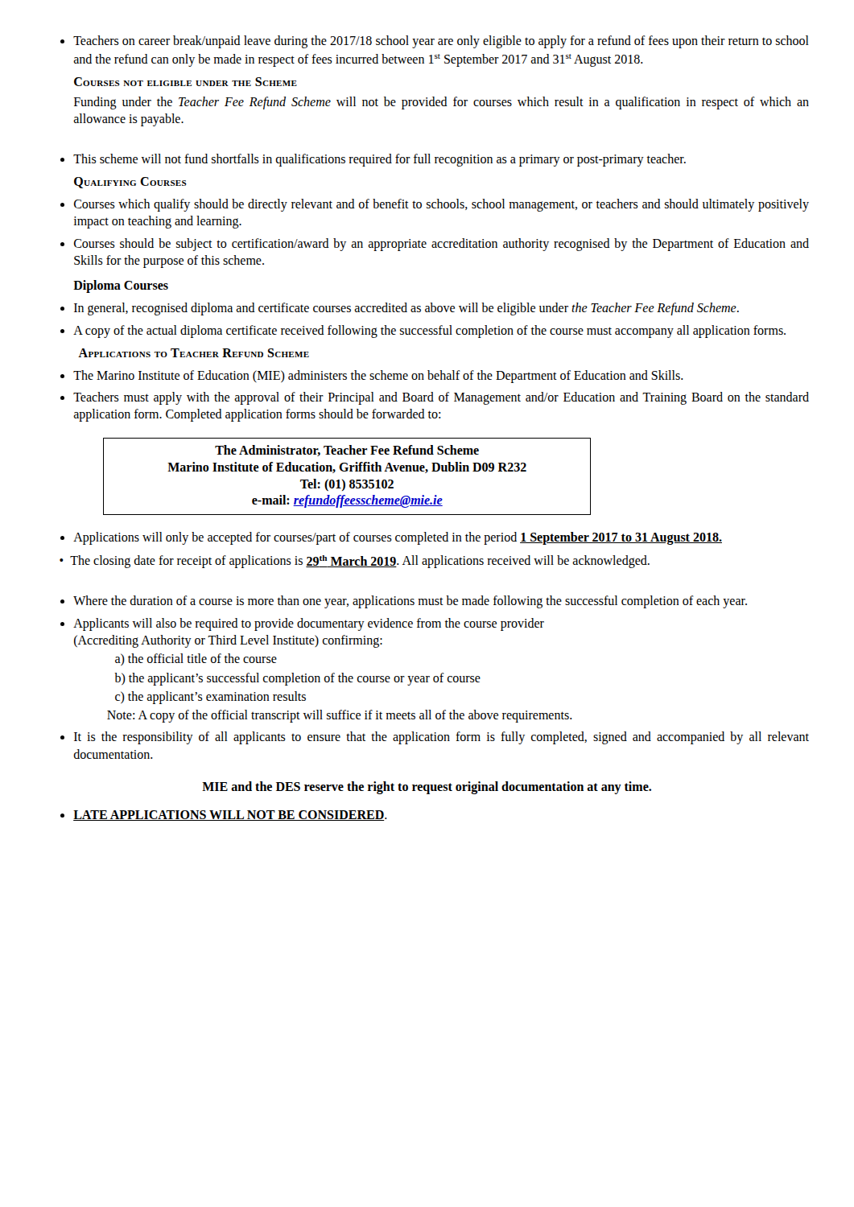Teachers on career break/unpaid leave during the 2017/18 school year are only eligible to apply for a refund of fees upon their return to school and the refund can only be made in respect of fees incurred between 1st September 2017 and 31st August 2018.
Courses not eligible under the Scheme
Funding under the Teacher Fee Refund Scheme will not be provided for courses which result in a qualification in respect of which an allowance is payable.
This scheme will not fund shortfalls in qualifications required for full recognition as a primary or post-primary teacher.
Qualifying Courses
Courses which qualify should be directly relevant and of benefit to schools, school management, or teachers and should ultimately positively impact on teaching and learning.
Courses should be subject to certification/award by an appropriate accreditation authority recognised by the Department of Education and Skills for the purpose of this scheme.
Diploma Courses
In general, recognised diploma and certificate courses accredited as above will be eligible under the Teacher Fee Refund Scheme.
A copy of the actual diploma certificate received following the successful completion of the course must accompany all application forms.
Applications to Teacher Refund Scheme
The Marino Institute of Education (MIE) administers the scheme on behalf of the Department of Education and Skills.
Teachers must apply with the approval of their Principal and Board of Management and/or Education and Training Board on the standard application form. Completed application forms should be forwarded to:
The Administrator, Teacher Fee Refund Scheme
Marino Institute of Education, Griffith Avenue, Dublin D09 R232
Tel: (01) 8535102
e-mail: refundoffeesscheme@mie.ie
Applications will only be accepted for courses/part of courses completed in the period 1 September 2017 to 31 August 2018.
• The closing date for receipt of applications is 29th March 2019. All applications received will be acknowledged.
Where the duration of a course is more than one year, applications must be made following the successful completion of each year.
Applicants will also be required to provide documentary evidence from the course provider
(Accrediting Authority or Third Level Institute) confirming:
a) the official title of the course
b) the applicant’s successful completion of the course or year of course
c) the applicant’s examination results
Note: A copy of the official transcript will suffice if it meets all of the above requirements.
It is the responsibility of all applicants to ensure that the application form is fully completed, signed and accompanied by all relevant documentation.
MIE and the DES reserve the right to request original documentation at any time.
LATE APPLICATIONS WILL NOT BE CONSIDERED.